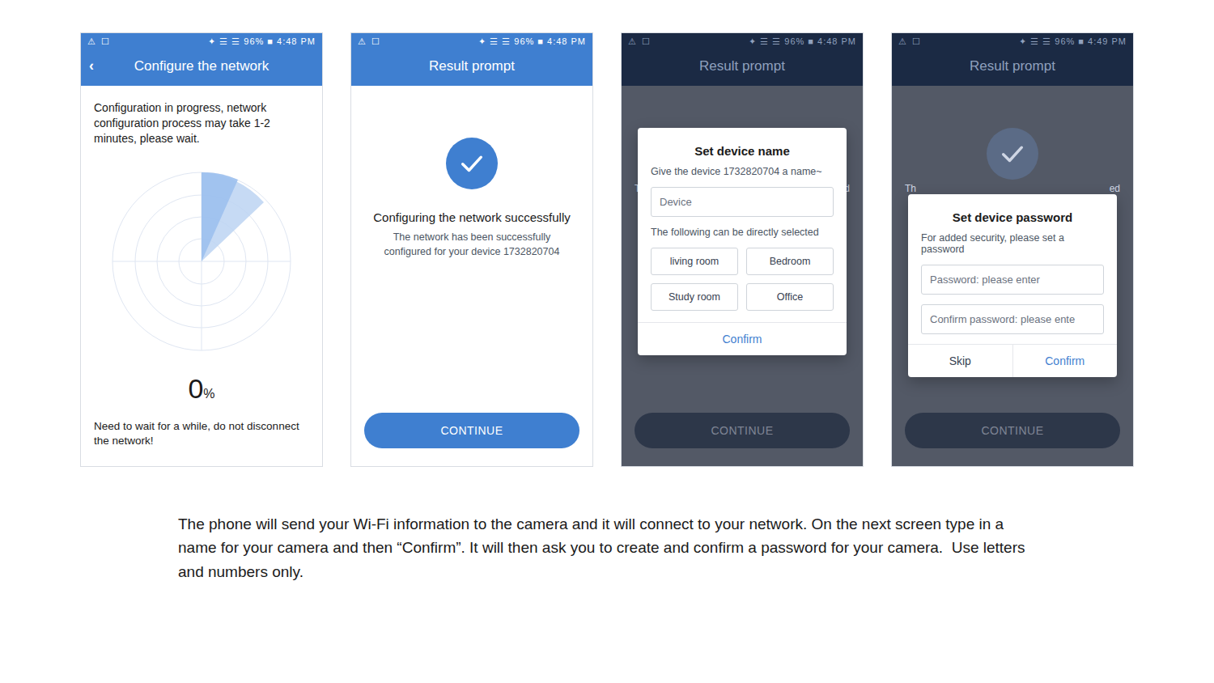⚠ ☐ ✦ ☰ ☰ 96% ■ 4:48 PM
‹ Configure the network
Configuration in progress, network configuration process may take 1-2 minutes, please wait.
0%
Need to wait for a while, do not disconnect the network!
⚠ ☐ ✦ ☰ ☰ 96% ■ 4:48 PM
Result prompt
Configuring the network successfully
The network has been successfully configured for your device 1732820704
CONTINUE
⚠ ☐ ✦ ☰ ☰ 96% ■ 4:48 PM
Result prompt
Th ed
Set device name
Give the device 1732820704 a name~
Device
The following can be directly selected
living room
Bedroom
Study room
Office
Confirm
CONTINUE
⚠ ☐ ✦ ☰ ☰ 96% ■ 4:49 PM
Result prompt
Th ed
Set device password
For added security, please set a password
Password: please enter
Confirm password: please ente
Skip
Confirm
CONTINUE
The phone will send your Wi-Fi information to the camera and it will connect to your network. On the next screen type in a name for your camera and then “Confirm”. It will then ask you to create and confirm a password for your camera. Use letters and numbers only.